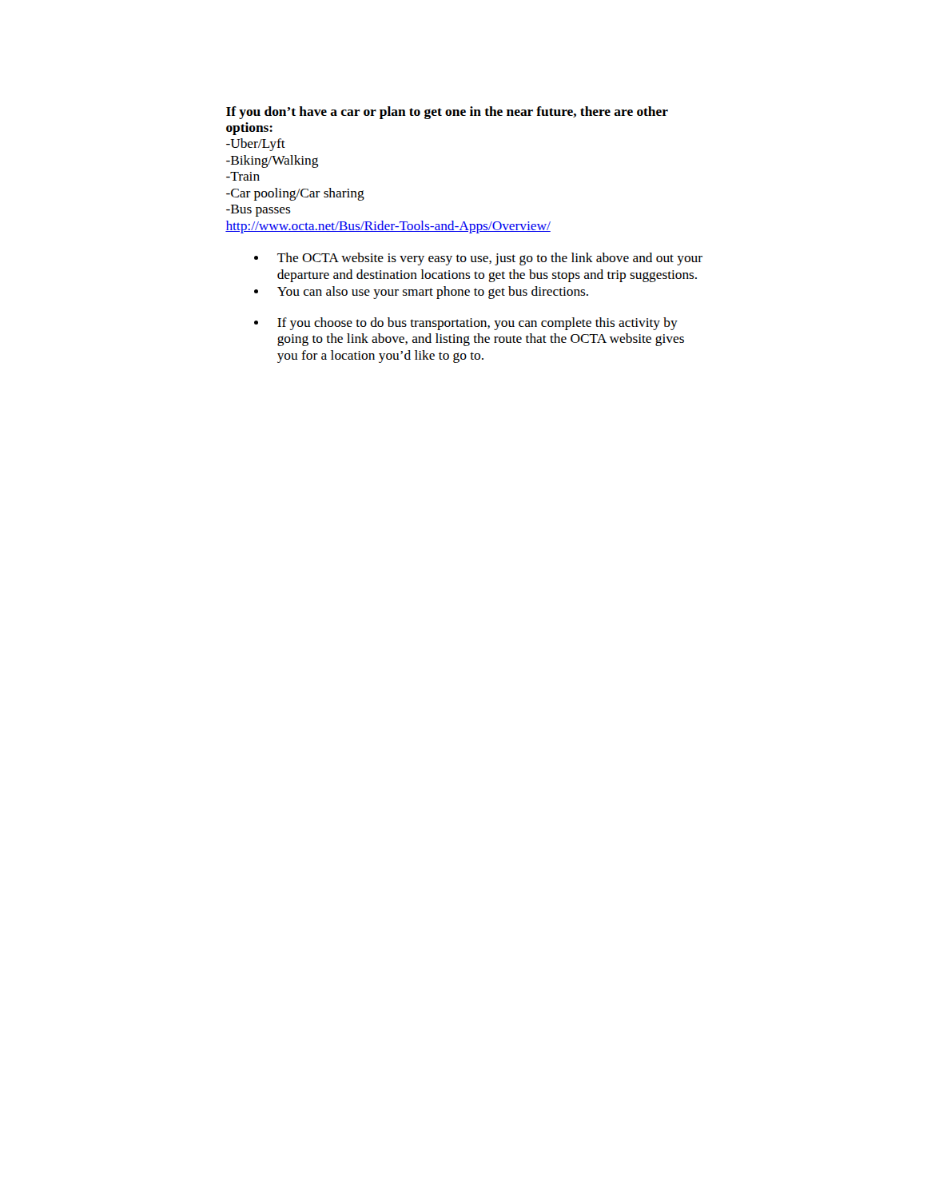If you don’t have a car or plan to get one in the near future, there are other options:
-Uber/Lyft
-Biking/Walking
-Train
-Car pooling/Car sharing
-Bus passes
http://www.octa.net/Bus/Rider-Tools-and-Apps/Overview/
The OCTA website is very easy to use, just go to the link above and out your departure and destination locations to get the bus stops and trip suggestions.
You can also use your smart phone to get bus directions.
If you choose to do bus transportation, you can complete this activity by going to the link above, and listing the route that the OCTA website gives you for a location you’d like to go to.